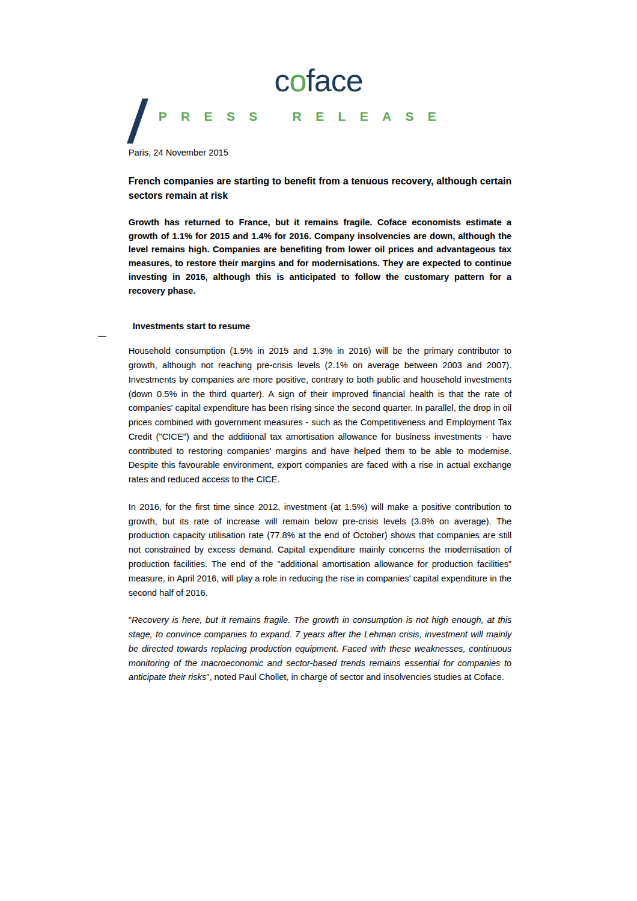coface
P R E S S R E L E A S E
Paris, 24 November 2015
French companies are starting to benefit from a tenuous recovery, although certain sectors remain at risk
Growth has returned to France, but it remains fragile. Coface economists estimate a growth of 1.1% for 2015 and 1.4% for 2016. Company insolvencies are down, although the level remains high. Companies are benefiting from lower oil prices and advantageous tax measures, to restore their margins and for modernisations. They are expected to continue investing in 2016, although this is anticipated to follow the customary pattern for a recovery phase.
Investments start to resume
Household consumption (1.5% in 2015 and 1.3% in 2016) will be the primary contributor to growth, although not reaching pre-crisis levels (2.1% on average between 2003 and 2007). Investments by companies are more positive, contrary to both public and household investments (down 0.5% in the third quarter). A sign of their improved financial health is that the rate of companies' capital expenditure has been rising since the second quarter. In parallel, the drop in oil prices combined with government measures - such as the Competitiveness and Employment Tax Credit ("CICE") and the additional tax amortisation allowance for business investments - have contributed to restoring companies' margins and have helped them to be able to modernise. Despite this favourable environment, export companies are faced with a rise in actual exchange rates and reduced access to the CICE.
In 2016, for the first time since 2012, investment (at 1.5%) will make a positive contribution to growth, but its rate of increase will remain below pre-crisis levels (3.8% on average). The production capacity utilisation rate (77.8% at the end of October) shows that companies are still not constrained by excess demand. Capital expenditure mainly concerns the modernisation of production facilities. The end of the "additional amortisation allowance for production facilities" measure, in April 2016, will play a role in reducing the rise in companies' capital expenditure in the second half of 2016.
"Recovery is here, but it remains fragile. The growth in consumption is not high enough, at this stage, to convince companies to expand. 7 years after the Lehman crisis, investment will mainly be directed towards replacing production equipment. Faced with these weaknesses, continuous monitoring of the macroeconomic and sector-based trends remains essential for companies to anticipate their risks", noted Paul Chollet, in charge of sector and insolvencies studies at Coface.